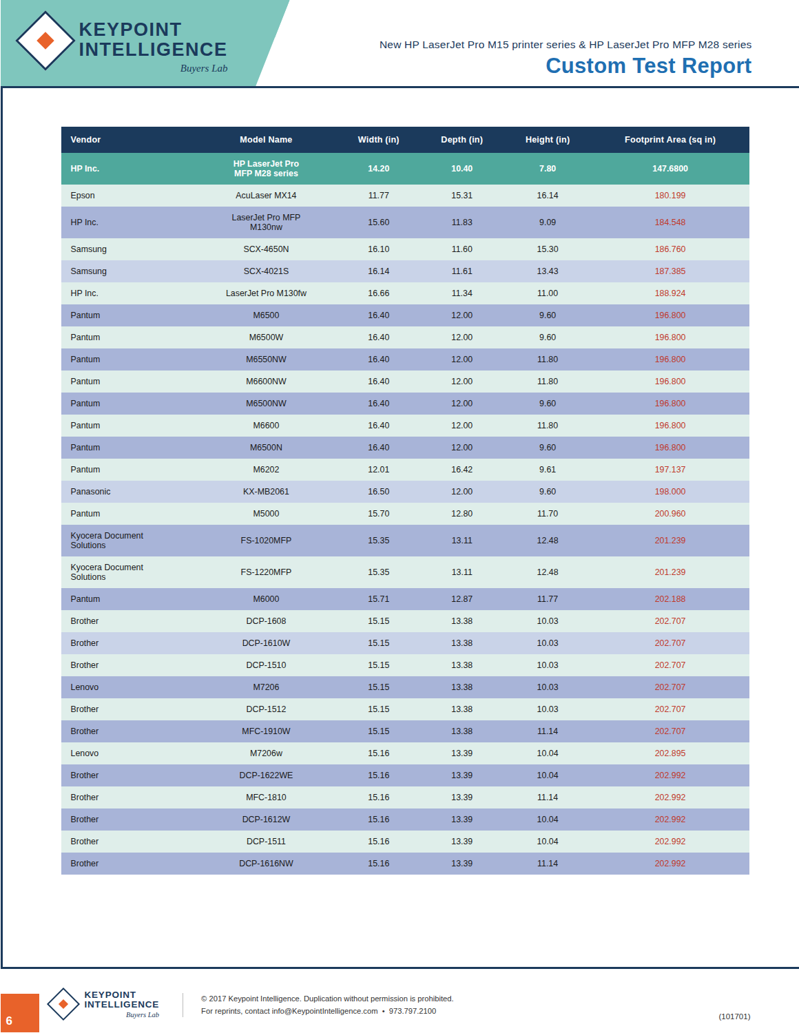KEYPOINT INTELLIGENCE Buyers Lab
New HP LaserJet Pro M15 printer series & HP LaserJet Pro MFP M28 series
Custom Test Report
| Vendor | Model Name | Width (in) | Depth (in) | Height (in) | Footprint Area (sq in) |
| --- | --- | --- | --- | --- | --- |
| HP Inc. | HP LaserJet Pro MFP M28 series | 14.20 | 10.40 | 7.80 | 147.6800 |
| Epson | AcuLaser MX14 | 11.77 | 15.31 | 16.14 | 180.199 |
| HP Inc. | LaserJet Pro MFP M130nw | 15.60 | 11.83 | 9.09 | 184.548 |
| Samsung | SCX-4650N | 16.10 | 11.60 | 15.30 | 186.760 |
| Samsung | SCX-4021S | 16.14 | 11.61 | 13.43 | 187.385 |
| HP Inc. | LaserJet Pro M130fw | 16.66 | 11.34 | 11.00 | 188.924 |
| Pantum | M6500 | 16.40 | 12.00 | 9.60 | 196.800 |
| Pantum | M6500W | 16.40 | 12.00 | 9.60 | 196.800 |
| Pantum | M6550NW | 16.40 | 12.00 | 11.80 | 196.800 |
| Pantum | M6600NW | 16.40 | 12.00 | 11.80 | 196.800 |
| Pantum | M6500NW | 16.40 | 12.00 | 9.60 | 196.800 |
| Pantum | M6600 | 16.40 | 12.00 | 11.80 | 196.800 |
| Pantum | M6500N | 16.40 | 12.00 | 9.60 | 196.800 |
| Pantum | M6202 | 12.01 | 16.42 | 9.61 | 197.137 |
| Panasonic | KX-MB2061 | 16.50 | 12.00 | 9.60 | 198.000 |
| Pantum | M5000 | 15.70 | 12.80 | 11.70 | 200.960 |
| Kyocera Document Solutions | FS-1020MFP | 15.35 | 13.11 | 12.48 | 201.239 |
| Kyocera Document Solutions | FS-1220MFP | 15.35 | 13.11 | 12.48 | 201.239 |
| Pantum | M6000 | 15.71 | 12.87 | 11.77 | 202.188 |
| Brother | DCP-1608 | 15.15 | 13.38 | 10.03 | 202.707 |
| Brother | DCP-1610W | 15.15 | 13.38 | 10.03 | 202.707 |
| Brother | DCP-1510 | 15.15 | 13.38 | 10.03 | 202.707 |
| Lenovo | M7206 | 15.15 | 13.38 | 10.03 | 202.707 |
| Brother | DCP-1512 | 15.15 | 13.38 | 10.03 | 202.707 |
| Brother | MFC-1910W | 15.15 | 13.38 | 11.14 | 202.707 |
| Lenovo | M7206w | 15.16 | 13.39 | 10.04 | 202.895 |
| Brother | DCP-1622WE | 15.16 | 13.39 | 10.04 | 202.992 |
| Brother | MFC-1810 | 15.16 | 13.39 | 11.14 | 202.992 |
| Brother | DCP-1612W | 15.16 | 13.39 | 10.04 | 202.992 |
| Brother | DCP-1511 | 15.16 | 13.39 | 10.04 | 202.992 |
| Brother | DCP-1616NW | 15.16 | 13.39 | 11.14 | 202.992 |
6
KEYPOINT INTELLIGENCE Buyers Lab
© 2017 Keypoint Intelligence. Duplication without permission is prohibited.
For reprints, contact info@KeypointIntelligence.com • 973.797.2100
(101701)